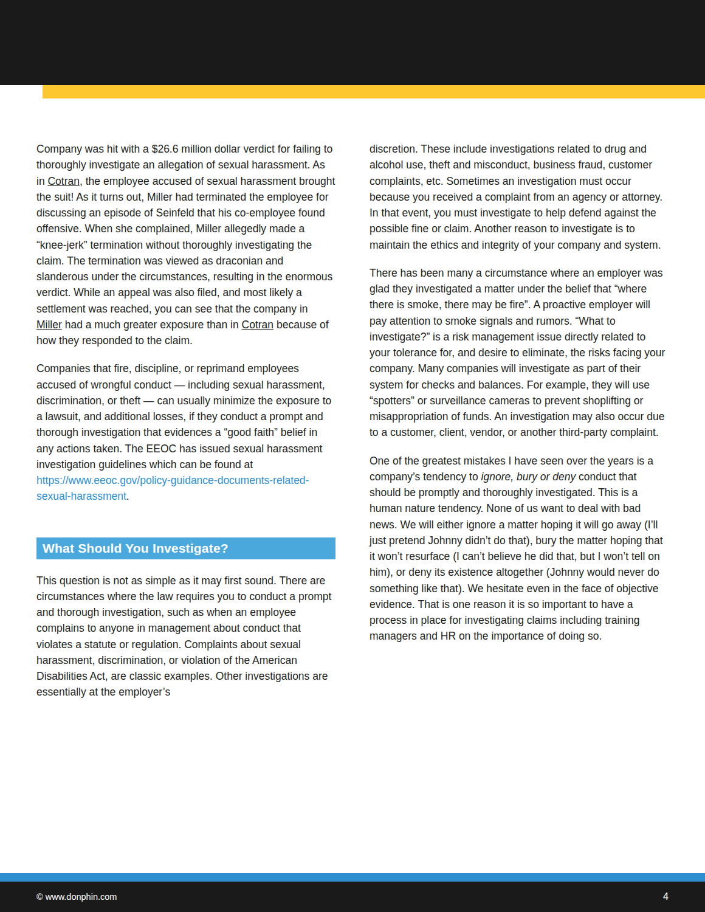Company was hit with a $26.6 million dollar verdict for failing to thoroughly investigate an allegation of sexual harassment. As in Cotran, the employee accused of sexual harassment brought the suit! As it turns out, Miller had terminated the employee for discussing an episode of Seinfeld that his co-employee found offensive. When she complained, Miller allegedly made a “knee-jerk” termination without thoroughly investigating the claim. The termination was viewed as draconian and slanderous under the circumstances, resulting in the enormous verdict. While an appeal was also filed, and most likely a settlement was reached, you can see that the company in Miller had a much greater exposure than in Cotran because of how they responded to the claim.
Companies that fire, discipline, or reprimand employees accused of wrongful conduct — including sexual harassment, discrimination, or theft — can usually minimize the exposure to a lawsuit, and additional losses, if they conduct a prompt and thorough investigation that evidences a “good faith” belief in any actions taken. The EEOC has issued sexual harassment investigation guidelines which can be found at https://www.eeoc.gov/policy-guidance-documents-related-sexual-harassment.
What Should You Investigate?
This question is not as simple as it may first sound. There are circumstances where the law requires you to conduct a prompt and thorough investigation, such as when an employee complains to anyone in management about conduct that violates a statute or regulation. Complaints about sexual harassment, discrimination, or violation of the American Disabilities Act, are classic examples. Other investigations are essentially at the employer’s
discretion. These include investigations related to drug and alcohol use, theft and misconduct, business fraud, customer complaints, etc. Sometimes an investigation must occur because you received a complaint from an agency or attorney. In that event, you must investigate to help defend against the possible fine or claim. Another reason to investigate is to maintain the ethics and integrity of your company and system.
There has been many a circumstance where an employer was glad they investigated a matter under the belief that “where there is smoke, there may be fire”. A proactive employer will pay attention to smoke signals and rumors. “What to investigate?” is a risk management issue directly related to your tolerance for, and desire to eliminate, the risks facing your company. Many companies will investigate as part of their system for checks and balances. For example, they will use “spotters” or surveillance cameras to prevent shoplifting or misappropriation of funds. An investigation may also occur due to a customer, client, vendor, or another third-party complaint.
One of the greatest mistakes I have seen over the years is a company’s tendency to ignore, bury or deny conduct that should be promptly and thoroughly investigated. This is a human nature tendency. None of us want to deal with bad news. We will either ignore a matter hoping it will go away (I’ll just pretend Johnny didn’t do that), bury the matter hoping that it won’t resurface (I can’t believe he did that, but I won’t tell on him), or deny its existence altogether (Johnny would never do something like that). We hesitate even in the face of objective evidence. That is one reason it is so important to have a process in place for investigating claims including training managers and HR on the importance of doing so.
© www.donphin.com 4